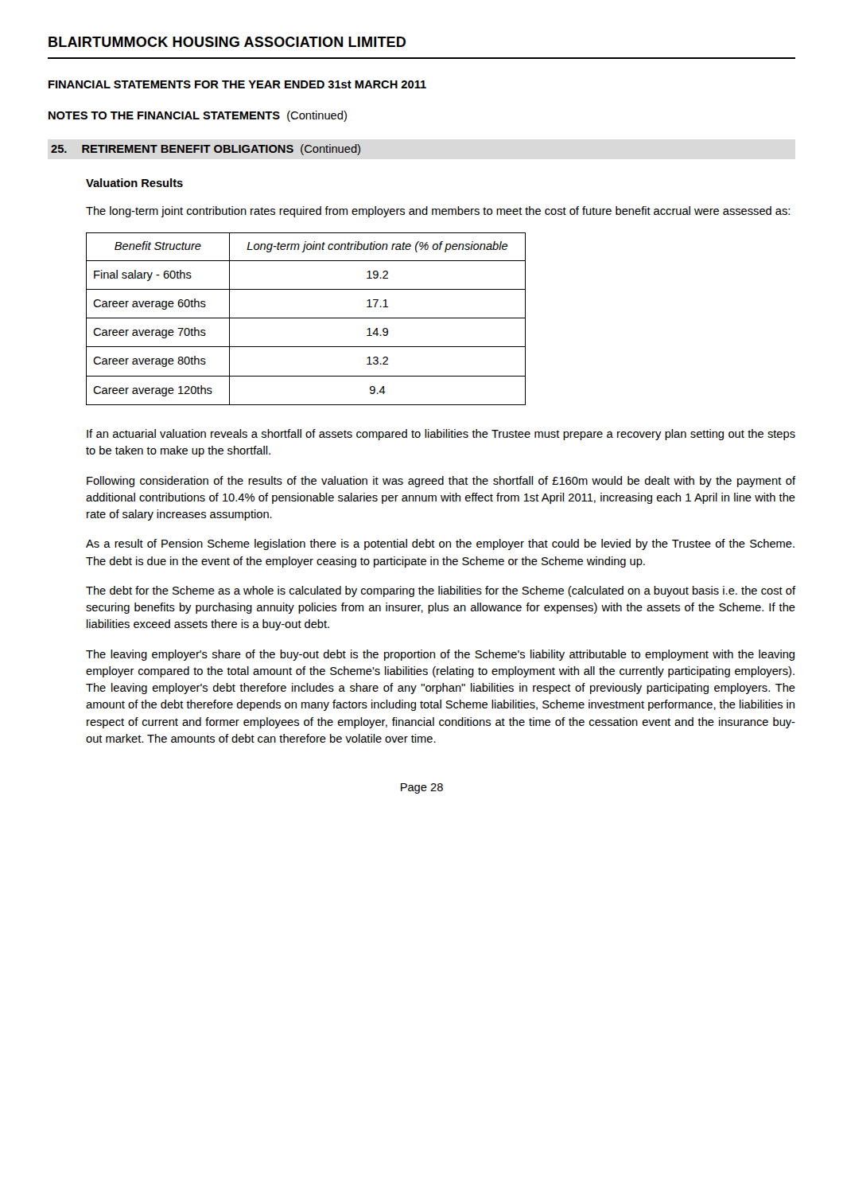BLAIRTUMMOCK HOUSING ASSOCIATION LIMITED
FINANCIAL STATEMENTS FOR THE YEAR ENDED 31st MARCH 2011
NOTES TO THE FINANCIAL STATEMENTS (Continued)
25. RETIREMENT BENEFIT OBLIGATIONS (Continued)
Valuation Results
The long-term joint contribution rates required from employers and members to meet the cost of future benefit accrual were assessed as:
| Benefit Structure | Long-term joint contribution rate (% of pensionable |
| --- | --- |
| Final salary - 60ths | 19.2 |
| Career average 60ths | 17.1 |
| Career average 70ths | 14.9 |
| Career average 80ths | 13.2 |
| Career average 120ths | 9.4 |
If an actuarial valuation reveals a shortfall of assets compared to liabilities the Trustee must prepare a recovery plan setting out the steps to be taken to make up the shortfall.
Following consideration of the results of the valuation it was agreed that the shortfall of £160m would be dealt with by the payment of additional contributions of 10.4% of pensionable salaries per annum with effect from 1st April 2011, increasing each 1 April in line with the rate of salary increases assumption.
As a result of Pension Scheme legislation there is a potential debt on the employer that could be levied by the Trustee of the Scheme. The debt is due in the event of the employer ceasing to participate in the Scheme or the Scheme winding up.
The debt for the Scheme as a whole is calculated by comparing the liabilities for the Scheme (calculated on a buyout basis i.e. the cost of securing benefits by purchasing annuity policies from an insurer, plus an allowance for expenses) with the assets of the Scheme. If the liabilities exceed assets there is a buy-out debt.
The leaving employer's share of the buy-out debt is the proportion of the Scheme's liability attributable to employment with the leaving employer compared to the total amount of the Scheme's liabilities (relating to employment with all the currently participating employers). The leaving employer's debt therefore includes a share of any "orphan" liabilities in respect of previously participating employers. The amount of the debt therefore depends on many factors including total Scheme liabilities, Scheme investment performance, the liabilities in respect of current and former employees of the employer, financial conditions at the time of the cessation event and the insurance buy-out market. The amounts of debt can therefore be volatile over time.
Page 28